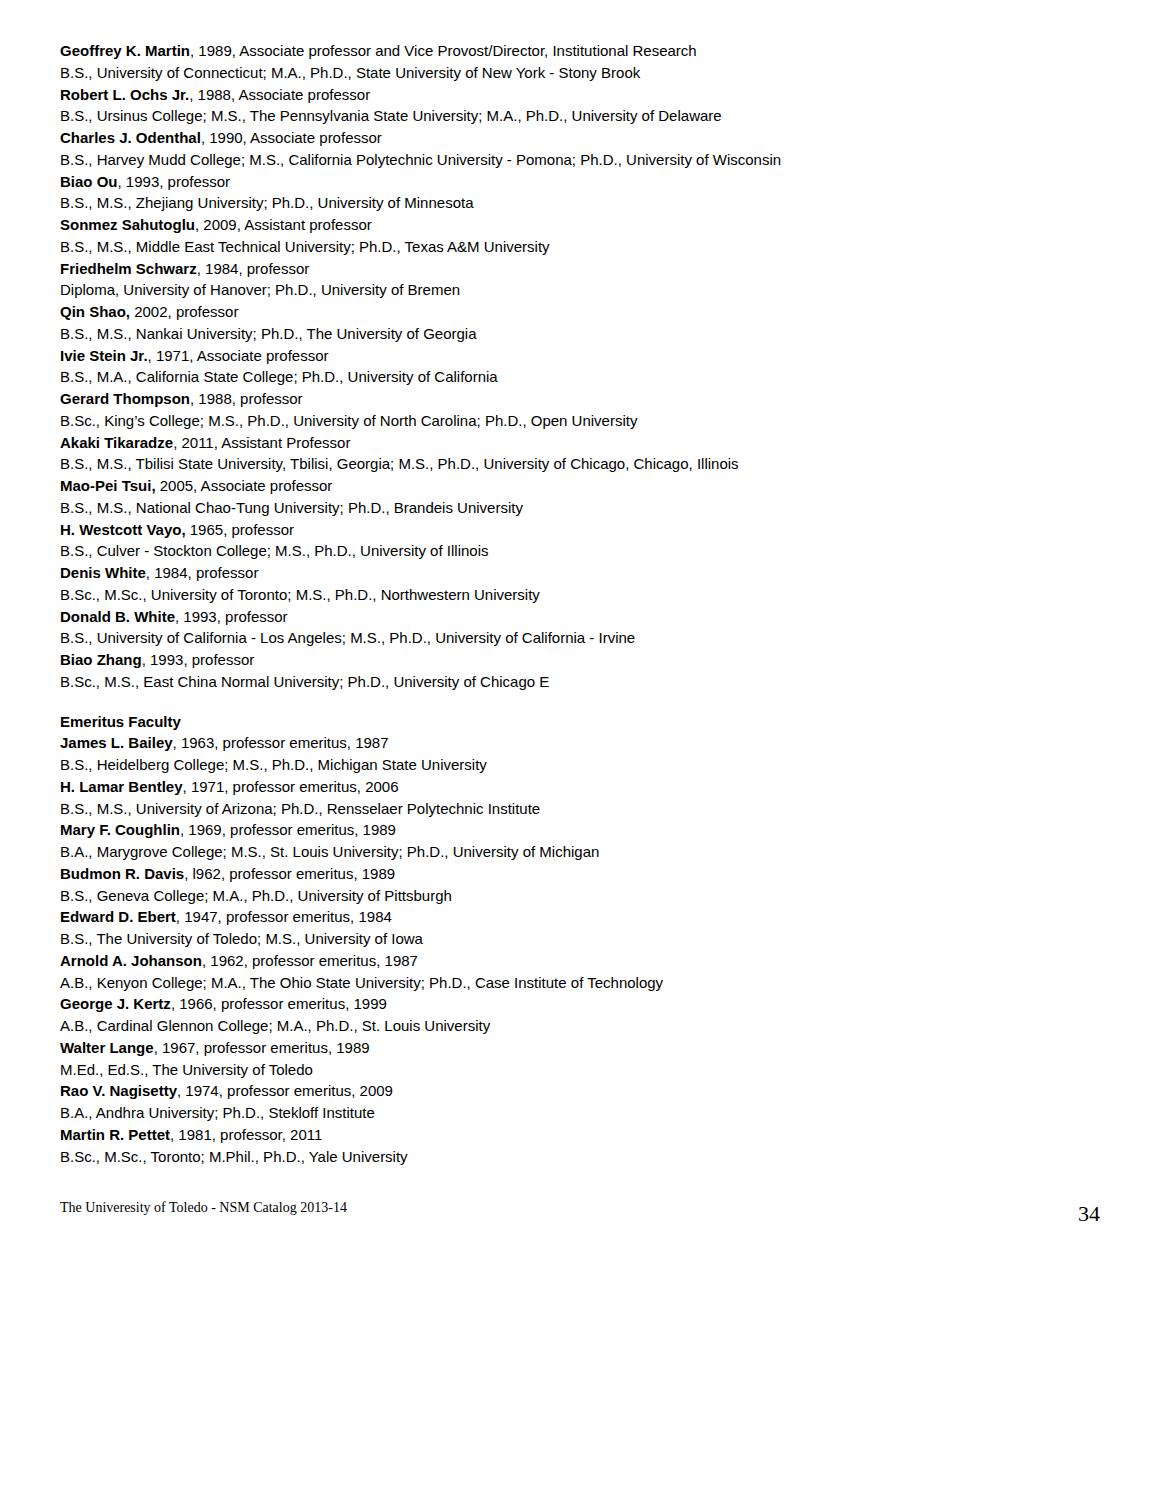Geoffrey K. Martin, 1989, Associate professor and Vice Provost/Director, Institutional Research B.S., University of Connecticut; M.A., Ph.D., State University of New York - Stony Brook
Robert L. Ochs Jr., 1988, Associate professor B.S., Ursinus College; M.S., The Pennsylvania State University; M.A., Ph.D., University of Delaware
Charles J. Odenthal, 1990, Associate professor B.S., Harvey Mudd College; M.S., California Polytechnic University - Pomona; Ph.D., University of Wisconsin
Biao Ou, 1993, professor B.S., M.S., Zhejiang University; Ph.D., University of Minnesota
Sonmez Sahutoglu, 2009, Assistant professor B.S., M.S., Middle East Technical University; Ph.D., Texas A&M University
Friedhelm Schwarz, 1984, professor Diploma, University of Hanover; Ph.D., University of Bremen
Qin Shao, 2002, professor B.S., M.S., Nankai University; Ph.D., The University of Georgia
Ivie Stein Jr., 1971, Associate professor B.S., M.A., California State College; Ph.D., University of California
Gerard Thompson, 1988, professor B.Sc., King’s College; M.S., Ph.D., University of North Carolina; Ph.D., Open University
Akaki Tikaradze, 2011, Assistant Professor B.S., M.S., Tbilisi State University, Tbilisi, Georgia; M.S., Ph.D., University of Chicago, Chicago, Illinois
Mao-Pei Tsui, 2005, Associate professor B.S., M.S., National Chao-Tung University; Ph.D., Brandeis University
H. Westcott Vayo, 1965, professor B.S., Culver - Stockton College; M.S., Ph.D., University of Illinois
Denis White, 1984, professor B.Sc., M.Sc., University of Toronto; M.S., Ph.D., Northwestern University
Donald B. White, 1993, professor B.S., University of California - Los Angeles; M.S., Ph.D., University of California - Irvine
Biao Zhang, 1993, professor B.Sc., M.S., East China Normal University; Ph.D., University of Chicago E
Emeritus Faculty
James L. Bailey, 1963, professor emeritus, 1987 B.S., Heidelberg College; M.S., Ph.D., Michigan State University
H. Lamar Bentley, 1971, professor emeritus, 2006 B.S., M.S., University of Arizona; Ph.D., Rensselaer Polytechnic Institute
Mary F. Coughlin, 1969, professor emeritus, 1989 B.A., Marygrove College; M.S., St. Louis University; Ph.D., University of Michigan
Budmon R. Davis, l962, professor emeritus, 1989 B.S., Geneva College; M.A., Ph.D., University of Pittsburgh
Edward D. Ebert, 1947, professor emeritus, 1984 B.S., The University of Toledo; M.S., University of Iowa
Arnold A. Johanson, 1962, professor emeritus, 1987 A.B., Kenyon College; M.A., The Ohio State University; Ph.D., Case Institute of Technology
George J. Kertz, 1966, professor emeritus, 1999 A.B., Cardinal Glennon College; M.A., Ph.D., St. Louis University
Walter Lange, 1967, professor emeritus, 1989 M.Ed., Ed.S., The University of Toledo
Rao V. Nagisetty, 1974, professor emeritus, 2009 B.A., Andhra University; Ph.D., Stekloff Institute
Martin R. Pettet, 1981, professor, 2011 B.Sc., M.Sc., Toronto; M.Phil., Ph.D., Yale University
34 The Univeresity of Toledo - NSM Catalog 2013-14